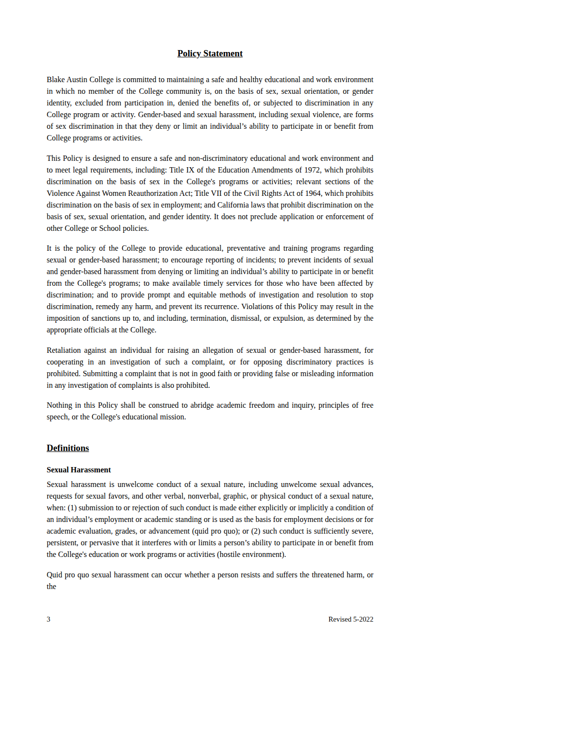Policy Statement
Blake Austin College is committed to maintaining a safe and healthy educational and work environment in which no member of the College community is, on the basis of sex, sexual orientation, or gender identity, excluded from participation in, denied the benefits of, or subjected to discrimination in any College program or activity. Gender-based and sexual harassment, including sexual violence, are forms of sex discrimination in that they deny or limit an individual’s ability to participate in or benefit from College programs or activities.
This Policy is designed to ensure a safe and non-discriminatory educational and work environment and to meet legal requirements, including: Title IX of the Education Amendments of 1972, which prohibits discrimination on the basis of sex in the College's programs or activities; relevant sections of the Violence Against Women Reauthorization Act; Title VII of the Civil Rights Act of 1964, which prohibits discrimination on the basis of sex in employment; and California laws that prohibit discrimination on the basis of sex, sexual orientation, and gender identity. It does not preclude application or enforcement of other College or School policies.
It is the policy of the College to provide educational, preventative and training programs regarding sexual or gender-based harassment; to encourage reporting of incidents; to prevent incidents of sexual and gender-based harassment from denying or limiting an individual’s ability to participate in or benefit from the College's programs; to make available timely services for those who have been affected by discrimination; and to provide prompt and equitable methods of investigation and resolution to stop discrimination, remedy any harm, and prevent its recurrence. Violations of this Policy may result in the imposition of sanctions up to, and including, termination, dismissal, or expulsion, as determined by the appropriate officials at the College.
Retaliation against an individual for raising an allegation of sexual or gender-based harassment, for cooperating in an investigation of such a complaint, or for opposing discriminatory practices is prohibited. Submitting a complaint that is not in good faith or providing false or misleading information in any investigation of complaints is also prohibited.
Nothing in this Policy shall be construed to abridge academic freedom and inquiry, principles of free speech, or the College's educational mission.
Definitions
Sexual Harassment
Sexual harassment is unwelcome conduct of a sexual nature, including unwelcome sexual advances, requests for sexual favors, and other verbal, nonverbal, graphic, or physical conduct of a sexual nature, when: (1) submission to or rejection of such conduct is made either explicitly or implicitly a condition of an individual’s employment or academic standing or is used as the basis for employment decisions or for academic evaluation, grades, or advancement (quid pro quo); or (2) such conduct is sufficiently severe, persistent, or pervasive that it interferes with or limits a person’s ability to participate in or benefit from the College's education or work programs or activities (hostile environment).
Quid pro quo sexual harassment can occur whether a person resists and suffers the threatened harm, or the
3 Revised 5-2022